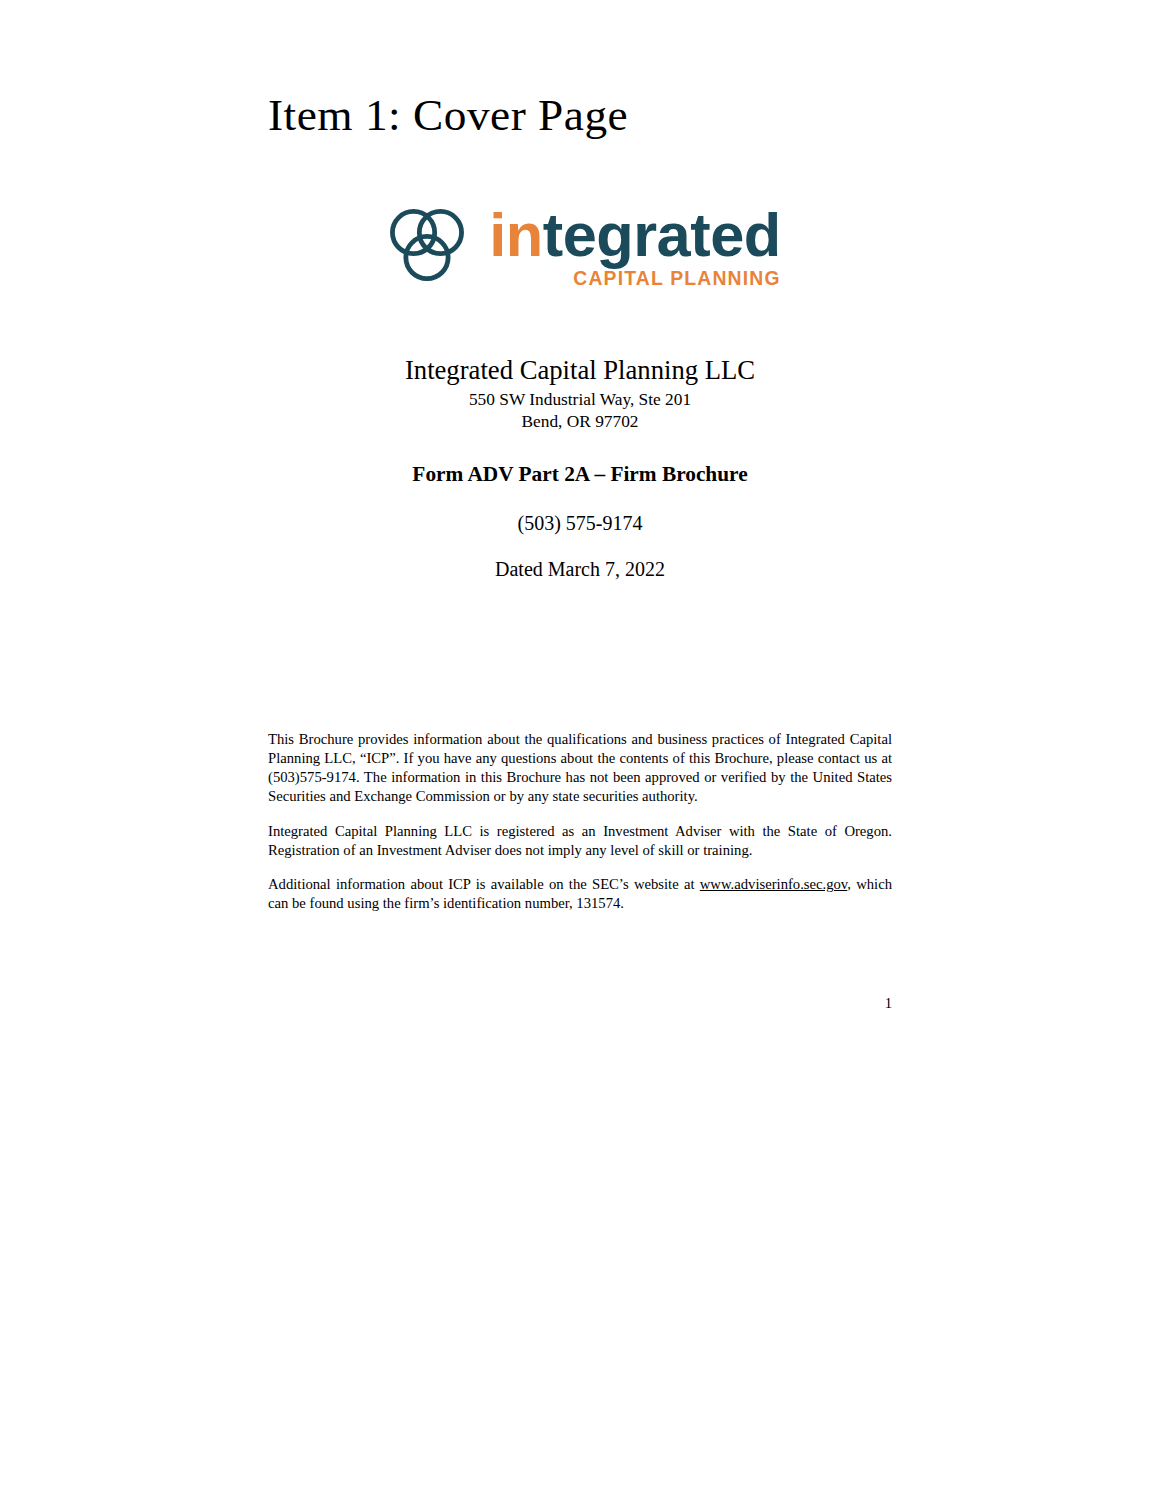Item 1: Cover Page
integrated CAPITAL PLANNING
Integrated Capital Planning LLC
550 SW Industrial Way, Ste 201
Bend, OR 97702
Form ADV Part 2A – Firm Brochure
(503) 575-9174
Dated March 7, 2022
This Brochure provides information about the qualifications and business practices of Integrated Capital Planning LLC, “ICP”. If you have any questions about the contents of this Brochure, please contact us at (503)575-9174. The information in this Brochure has not been approved or verified by the United States Securities and Exchange Commission or by any state securities authority.
Integrated Capital Planning LLC is registered as an Investment Adviser with the State of Oregon. Registration of an Investment Adviser does not imply any level of skill or training.
Additional information about ICP is available on the SEC’s website at www.adviserinfo.sec.gov, which can be found using the firm’s identification number, 131574.
1